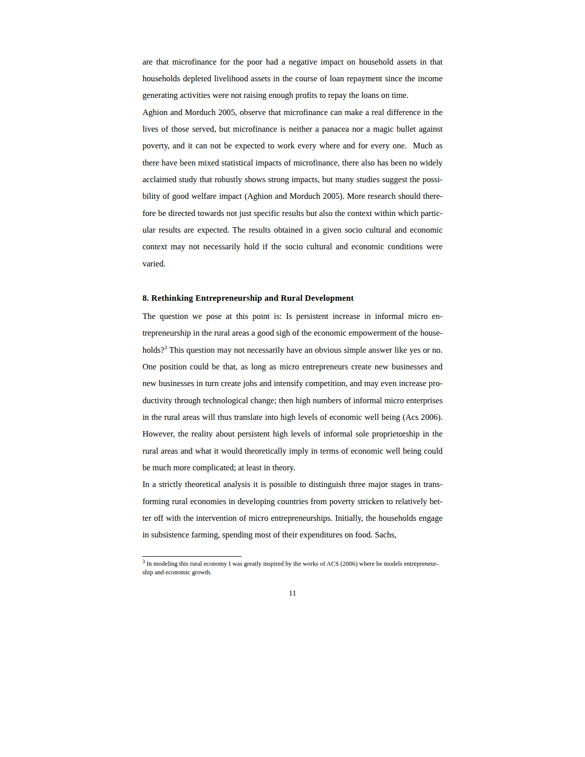are that microfinance for the poor had a negative impact on household assets in that households depleted livelihood assets in the course of loan repayment since the income generating activities were not raising enough profits to repay the loans on time.
Aghion and Morduch 2005, observe that microfinance can make a real difference in the lives of those served, but microfinance is neither a panacea nor a magic bullet against poverty, and it can not be expected to work every where and for every one. Much as there have been mixed statistical impacts of microfinance, there also has been no widely acclaimed study that robustly shows strong impacts, but many studies suggest the possibility of good welfare impact (Aghion and Morduch 2005). More research should therefore be directed towards not just specific results but also the context within which particular results are expected. The results obtained in a given socio cultural and economic context may not necessarily hold if the socio cultural and economic conditions were varied.
8. Rethinking Entrepreneurship and Rural Development
The question we pose at this point is: Is persistent increase in informal micro entrepreneurship in the rural areas a good sigh of the economic empowerment of the households?3 This question may not necessarily have an obvious simple answer like yes or no. One position could be that, as long as micro entrepreneurs create new businesses and new businesses in turn create jobs and intensify competition, and may even increase productivity through technological change; then high numbers of informal micro enterprises in the rural areas will thus translate into high levels of economic well being (Acs 2006). However, the reality about persistent high levels of informal sole proprietorship in the rural areas and what it would theoretically imply in terms of economic well being could be much more complicated; at least in theory.
In a strictly theoretical analysis it is possible to distinguish three major stages in transforming rural economies in developing countries from poverty stricken to relatively better off with the intervention of micro entrepreneurships. Initially, the households engage in subsistence farming, spending most of their expenditures on food. Sachs,
3 In modeling this rural economy I was greatly inspired by the works of ACS (2006) where he models entrepreneurship and economic growth.
11